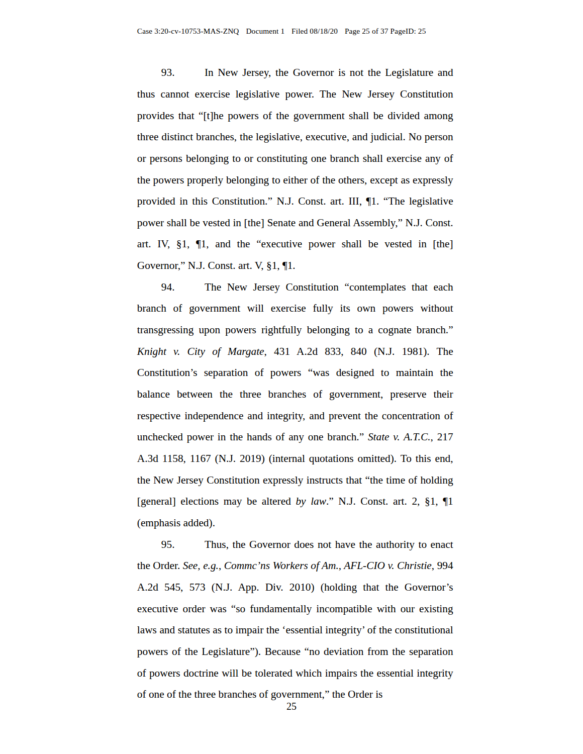Case 3:20-cv-10753-MAS-ZNQ Document 1 Filed 08/18/20 Page 25 of 37 PageID: 25
93. In New Jersey, the Governor is not the Legislature and thus cannot exercise legislative power. The New Jersey Constitution provides that “[t]he powers of the government shall be divided among three distinct branches, the legislative, executive, and judicial. No person or persons belonging to or constituting one branch shall exercise any of the powers properly belonging to either of the others, except as expressly provided in this Constitution.” N.J. Const. art. III, ¶1. “The legislative power shall be vested in [the] Senate and General Assembly,” N.J. Const. art. IV, §1, ¶1, and the “executive power shall be vested in [the] Governor,” N.J. Const. art. V, §1, ¶1.
94. The New Jersey Constitution “contemplates that each branch of government will exercise fully its own powers without transgressing upon powers rightfully belonging to a cognate branch.” Knight v. City of Margate, 431 A.2d 833, 840 (N.J. 1981). The Constitution’s separation of powers “was designed to maintain the balance between the three branches of government, preserve their respective independence and integrity, and prevent the concentration of unchecked power in the hands of any one branch.” State v. A.T.C., 217 A.3d 1158, 1167 (N.J. 2019) (internal quotations omitted). To this end, the New Jersey Constitution expressly instructs that “the time of holding [general] elections may be altered by law.” N.J. Const. art. 2, §1, ¶1 (emphasis added).
95. Thus, the Governor does not have the authority to enact the Order. See, e.g., Commc’ns Workers of Am., AFL-CIO v. Christie, 994 A.2d 545, 573 (N.J. App. Div. 2010) (holding that the Governor’s executive order was “so fundamentally incompatible with our existing laws and statutes as to impair the ‘essential integrity’ of the constitutional powers of the Legislature”). Because “no deviation from the separation of powers doctrine will be tolerated which impairs the essential integrity of one of the three branches of government,” the Order is
25